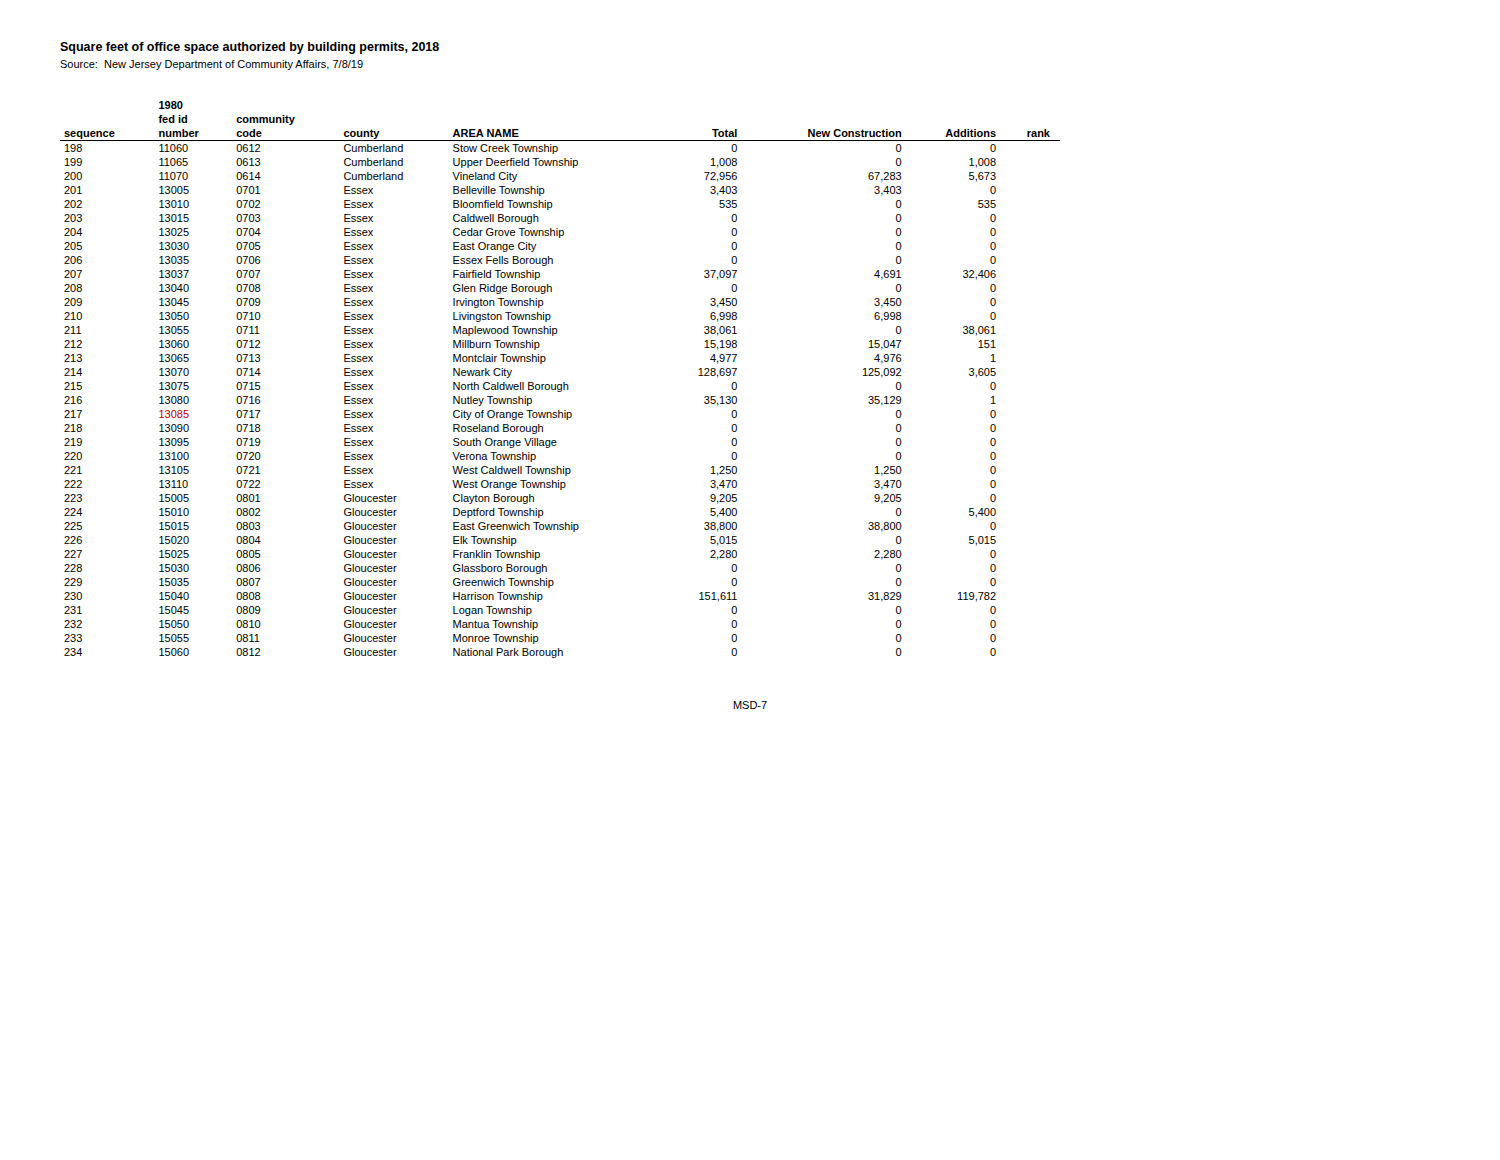Square feet of office space authorized by building permits, 2018
Source: New Jersey Department of Community Affairs, 7/8/19
| | 1980 | | | | | | | |
| --- | --- | --- | --- | --- | --- | --- | --- | --- |
| | fed id | community | | | | | | |
| sequence | number | code | county | AREA NAME | Total | New Construction | Additions | rank |
| 198 | 11060 | 0612 | Cumberland | Stow Creek Township | 0 | 0 | 0 | |
| 199 | 11065 | 0613 | Cumberland | Upper Deerfield Township | 1,008 | 0 | 1,008 | |
| 200 | 11070 | 0614 | Cumberland | Vineland City | 72,956 | 67,283 | 5,673 | |
| 201 | 13005 | 0701 | Essex | Belleville Township | 3,403 | 3,403 | 0 | |
| 202 | 13010 | 0702 | Essex | Bloomfield Township | 535 | 0 | 535 | |
| 203 | 13015 | 0703 | Essex | Caldwell Borough | 0 | 0 | 0 | |
| 204 | 13025 | 0704 | Essex | Cedar Grove Township | 0 | 0 | 0 | |
| 205 | 13030 | 0705 | Essex | East Orange City | 0 | 0 | 0 | |
| 206 | 13035 | 0706 | Essex | Essex Fells Borough | 0 | 0 | 0 | |
| 207 | 13037 | 0707 | Essex | Fairfield Township | 37,097 | 4,691 | 32,406 | |
| 208 | 13040 | 0708 | Essex | Glen Ridge Borough | 0 | 0 | 0 | |
| 209 | 13045 | 0709 | Essex | Irvington Township | 3,450 | 3,450 | 0 | |
| 210 | 13050 | 0710 | Essex | Livingston Township | 6,998 | 6,998 | 0 | |
| 211 | 13055 | 0711 | Essex | Maplewood Township | 38,061 | 0 | 38,061 | |
| 212 | 13060 | 0712 | Essex | Millburn Township | 15,198 | 15,047 | 151 | |
| 213 | 13065 | 0713 | Essex | Montclair Township | 4,977 | 4,976 | 1 | |
| 214 | 13070 | 0714 | Essex | Newark City | 128,697 | 125,092 | 3,605 | |
| 215 | 13075 | 0715 | Essex | North Caldwell Borough | 0 | 0 | 0 | |
| 216 | 13080 | 0716 | Essex | Nutley Township | 35,130 | 35,129 | 1 | |
| 217 | 13085 | 0717 | Essex | City of Orange Township | 0 | 0 | 0 | |
| 218 | 13090 | 0718 | Essex | Roseland Borough | 0 | 0 | 0 | |
| 219 | 13095 | 0719 | Essex | South Orange Village | 0 | 0 | 0 | |
| 220 | 13100 | 0720 | Essex | Verona Township | 0 | 0 | 0 | |
| 221 | 13105 | 0721 | Essex | West Caldwell Township | 1,250 | 1,250 | 0 | |
| 222 | 13110 | 0722 | Essex | West Orange Township | 3,470 | 3,470 | 0 | |
| 223 | 15005 | 0801 | Gloucester | Clayton Borough | 9,205 | 9,205 | 0 | |
| 224 | 15010 | 0802 | Gloucester | Deptford Township | 5,400 | 0 | 5,400 | |
| 225 | 15015 | 0803 | Gloucester | East Greenwich Township | 38,800 | 38,800 | 0 | |
| 226 | 15020 | 0804 | Gloucester | Elk Township | 5,015 | 0 | 5,015 | |
| 227 | 15025 | 0805 | Gloucester | Franklin Township | 2,280 | 2,280 | 0 | |
| 228 | 15030 | 0806 | Gloucester | Glassboro Borough | 0 | 0 | 0 | |
| 229 | 15035 | 0807 | Gloucester | Greenwich Township | 0 | 0 | 0 | |
| 230 | 15040 | 0808 | Gloucester | Harrison Township | 151,611 | 31,829 | 119,782 | |
| 231 | 15045 | 0809 | Gloucester | Logan Township | 0 | 0 | 0 | |
| 232 | 15050 | 0810 | Gloucester | Mantua Township | 0 | 0 | 0 | |
| 233 | 15055 | 0811 | Gloucester | Monroe Township | 0 | 0 | 0 | |
| 234 | 15060 | 0812 | Gloucester | National Park Borough | 0 | 0 | 0 | |
MSD-7